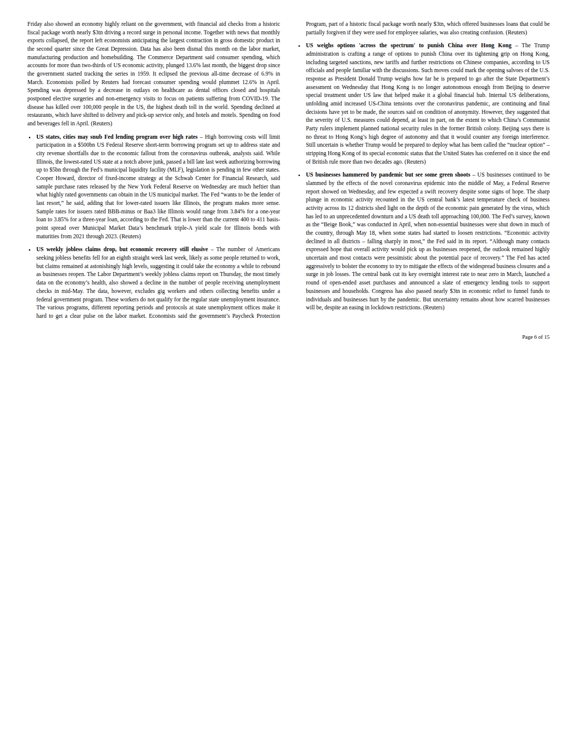Friday also showed an economy highly reliant on the government, with financial aid checks from a historic fiscal package worth nearly $3tn driving a record surge in personal income. Together with news that monthly exports collapsed, the report left economists anticipating the largest contraction in gross domestic product in the second quarter since the Great Depression. Data has also been dismal this month on the labor market, manufacturing production and homebuilding. The Commerce Department said consumer spending, which accounts for more than two-thirds of US economic activity, plunged 13.6% last month, the biggest drop since the government started tracking the series in 1959. It eclipsed the previous all-time decrease of 6.9% in March. Economists polled by Reuters had forecast consumer spending would plummet 12.6% in April. Spending was depressed by a decrease in outlays on healthcare as dental offices closed and hospitals postponed elective surgeries and non-emergency visits to focus on patients suffering from COVID-19. The disease has killed over 100,000 people in the US, the highest death toll in the world. Spending declined at restaurants, which have shifted to delivery and pick-up service only, and hotels and motels. Spending on food and beverages fell in April. (Reuters)
US states, cities may snub Fed lending program over high rates – High borrowing costs will limit participation in a $500bn US Federal Reserve short-term borrowing program set up to address state and city revenue shortfalls due to the economic fallout from the coronavirus outbreak, analysts said. While Illinois, the lowest-rated US state at a notch above junk, passed a bill late last week authorizing borrowing up to $5bn through the Fed’s municipal liquidity facility (MLF), legislation is pending in few other states. Cooper Howard, director of fixed-income strategy at the Schwab Center for Financial Research, said sample purchase rates released by the New York Federal Reserve on Wednesday are much heftier than what highly rated governments can obtain in the US municipal market. The Fed “wants to be the lender of last resort,” he said, adding that for lower-rated issuers like Illinois, the program makes more sense. Sample rates for issuers rated BBB-minus or Baa3 like Illinois would range from 3.84% for a one-year loan to 3.85% for a three-year loan, according to the Fed. That is lower than the current 400 to 411 basis-point spread over Municipal Market Data’s benchmark triple-A yield scale for Illinois bonds with maturities from 2021 through 2023. (Reuters)
US weekly jobless claims drop, but economic recovery still elusive – The number of Americans seeking jobless benefits fell for an eighth straight week last week, likely as some people returned to work, but claims remained at astonishingly high levels, suggesting it could take the economy a while to rebound as businesses reopen. The Labor Department’s weekly jobless claims report on Thursday, the most timely data on the economy’s health, also showed a decline in the number of people receiving unemployment checks in mid-May. The data, however, excludes gig workers and others collecting benefits under a federal government program. These workers do not qualify for the regular state unemployment insurance. The various programs, different reporting periods and protocols at state unemployment offices make it hard to get a clear pulse on the labor market. Economists said the government’s Paycheck Protection Program, part of a historic fiscal package worth nearly $3tn, which offered businesses loans that could be partially forgiven if they were used for employee salaries, was also creating confusion. (Reuters)
US weighs options 'across the spectrum' to punish China over Hong Kong – The Trump administration is crafting a range of options to punish China over its tightening grip on Hong Kong, including targeted sanctions, new tariffs and further restrictions on Chinese companies, according to US officials and people familiar with the discussions. Such moves could mark the opening salvoes of the U.S. response as President Donald Trump weighs how far he is prepared to go after the State Department’s assessment on Wednesday that Hong Kong is no longer autonomous enough from Beijing to deserve special treatment under US law that helped make it a global financial hub. Internal US deliberations, unfolding amid increased US-China tensions over the coronavirus pandemic, are continuing and final decisions have yet to be made, the sources said on condition of anonymity. However, they suggested that the severity of U.S. measures could depend, at least in part, on the extent to which China’s Communist Party rulers implement planned national security rules in the former British colony. Beijing says there is no threat to Hong Kong’s high degree of autonomy and that it would counter any foreign interference. Still uncertain is whether Trump would be prepared to deploy what has been called the “nuclear option” – stripping Hong Kong of its special economic status that the United States has conferred on it since the end of British rule more than two decades ago. (Reuters)
US businesses hammered by pandemic but see some green shoots – US businesses continued to be slammed by the effects of the novel coronavirus epidemic into the middle of May, a Federal Reserve report showed on Wednesday, and few expected a swift recovery despite some signs of hope. The sharp plunge in economic activity recounted in the US central bank’s latest temperature check of business activity across its 12 districts shed light on the depth of the economic pain generated by the virus, which has led to an unprecedented downturn and a US death toll approaching 100,000. The Fed’s survey, known as the “Beige Book,” was conducted in April, when non-essential businesses were shut down in much of the country, through May 18, when some states had started to loosen restrictions. “Economic activity declined in all districts – falling sharply in most,” the Fed said in its report. “Although many contacts expressed hope that overall activity would pick up as businesses reopened, the outlook remained highly uncertain and most contacts were pessimistic about the potential pace of recovery.” The Fed has acted aggressively to bolster the economy to try to mitigate the effects of the widespread business closures and a surge in job losses. The central bank cut its key overnight interest rate to near zero in March, launched a round of open-ended asset purchases and announced a slate of emergency lending tools to support businesses and households. Congress has also passed nearly $3tn in economic relief to funnel funds to individuals and businesses hurt by the pandemic. But uncertainty remains about how scarred businesses will be, despite an easing in lockdown restrictions. (Reuters)
Page 6 of 15